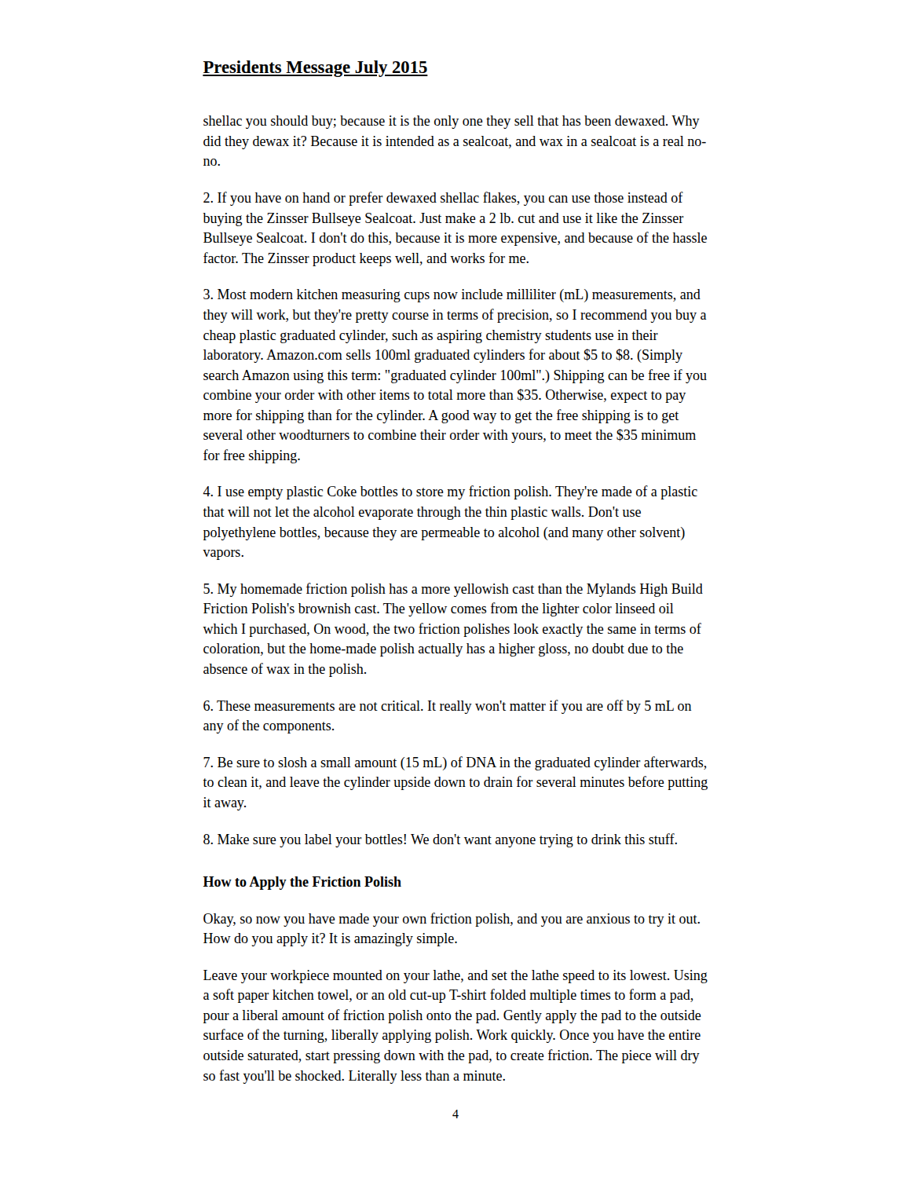Presidents Message July 2015
shellac you should buy; because it is the only one they sell that has been dewaxed. Why did they dewax it? Because it is intended as a sealcoat, and wax in a sealcoat is a real no-no.
2. If you have on hand or prefer dewaxed shellac flakes, you can use those instead of buying the Zinsser Bullseye Sealcoat. Just make a 2 lb. cut and use it like the Zinsser Bullseye Sealcoat. I don't do this, because it is more expensive, and because of the hassle factor. The Zinsser product keeps well, and works for me.
3. Most modern kitchen measuring cups now include milliliter (mL) measurements, and they will work, but they're pretty course in terms of precision, so I recommend you buy a cheap plastic graduated cylinder, such as aspiring chemistry students use in their laboratory. Amazon.com sells 100ml graduated cylinders for about $5 to $8. (Simply search Amazon using this term: "graduated cylinder 100ml".) Shipping can be free if you combine your order with other items to total more than $35. Otherwise, expect to pay more for shipping than for the cylinder. A good way to get the free shipping is to get several other woodturners to combine their order with yours, to meet the $35 minimum for free shipping.
4. I use empty plastic Coke bottles to store my friction polish. They're made of a plastic that will not let the alcohol evaporate through the thin plastic walls. Don't use polyethylene bottles, because they are permeable to alcohol (and many other solvent) vapors.
5. My homemade friction polish has a more yellowish cast than the Mylands High Build Friction Polish's brownish cast. The yellow comes from the lighter color linseed oil which I purchased, On wood, the two friction polishes look exactly the same in terms of coloration, but the home-made polish actually has a higher gloss, no doubt due to the absence of wax in the polish.
6. These measurements are not critical. It really won't matter if you are off by 5 mL on any of the components.
7. Be sure to slosh a small amount (15 mL) of DNA in the graduated cylinder afterwards, to clean it, and leave the cylinder upside down to drain for several minutes before putting it away.
8. Make sure you label your bottles! We don't want anyone trying to drink this stuff.
How to Apply the Friction Polish
Okay, so now you have made your own friction polish, and you are anxious to try it out. How do you apply it? It is amazingly simple.
Leave your workpiece mounted on your lathe, and set the lathe speed to its lowest. Using a soft paper kitchen towel, or an old cut-up T-shirt folded multiple times to form a pad, pour a liberal amount of friction polish onto the pad. Gently apply the pad to the outside surface of the turning, liberally applying polish. Work quickly. Once you have the entire outside saturated, start pressing down with the pad, to create friction. The piece will dry so fast you'll be shocked. Literally less than a minute.
4